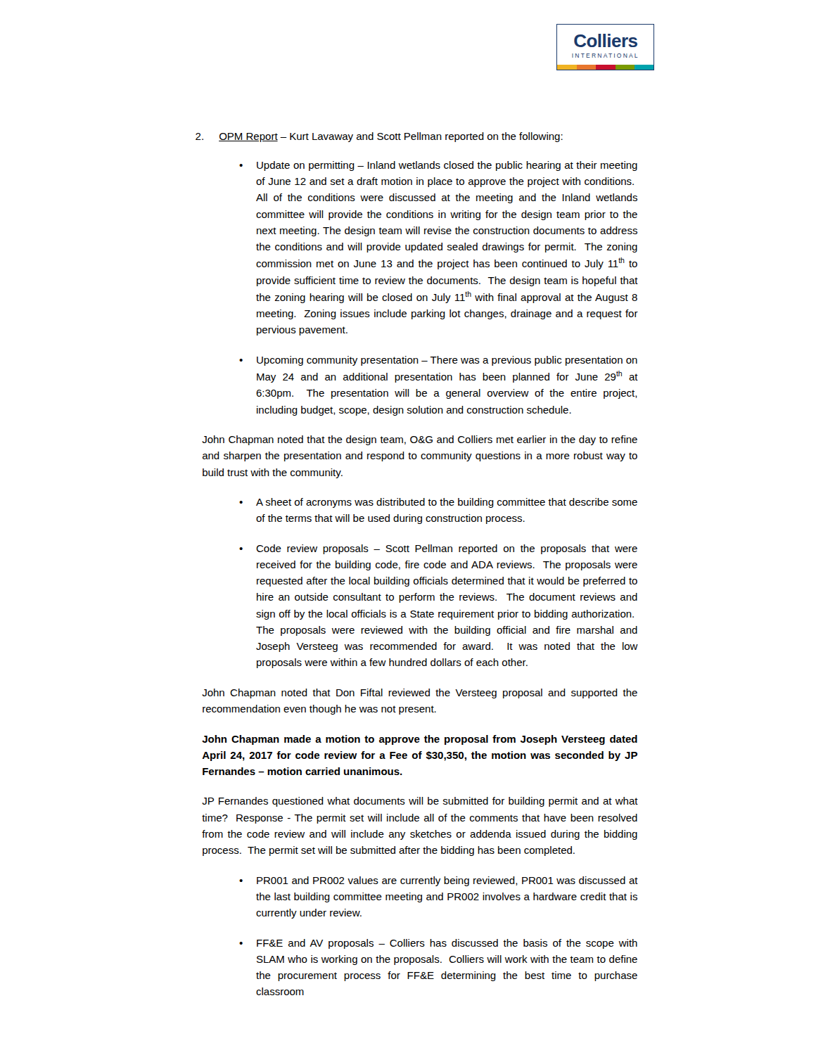Colliers
INTERNATIONAL
2.
OPM Report – Kurt Lavaway and Scott Pellman reported on the following:
Update on permitting – Inland wetlands closed the public hearing at their meeting of June 12 and set a draft motion in place to approve the project with conditions. All of the conditions were discussed at the meeting and the Inland wetlands committee will provide the conditions in writing for the design team prior to the next meeting. The design team will revise the construction documents to address the conditions and will provide updated sealed drawings for permit. The zoning commission met on June 13 and the project has been continued to July 11th to provide sufficient time to review the documents. The design team is hopeful that the zoning hearing will be closed on July 11th with final approval at the August 8 meeting. Zoning issues include parking lot changes, drainage and a request for pervious pavement.
Upcoming community presentation – There was a previous public presentation on May 24 and an additional presentation has been planned for June 29th at 6:30pm. The presentation will be a general overview of the entire project, including budget, scope, design solution and construction schedule.
John Chapman noted that the design team, O&G and Colliers met earlier in the day to refine and sharpen the presentation and respond to community questions in a more robust way to build trust with the community.
A sheet of acronyms was distributed to the building committee that describe some of the terms that will be used during construction process.
Code review proposals – Scott Pellman reported on the proposals that were received for the building code, fire code and ADA reviews. The proposals were requested after the local building officials determined that it would be preferred to hire an outside consultant to perform the reviews. The document reviews and sign off by the local officials is a State requirement prior to bidding authorization. The proposals were reviewed with the building official and fire marshal and Joseph Versteeg was recommended for award. It was noted that the low proposals were within a few hundred dollars of each other.
John Chapman noted that Don Fiftal reviewed the Versteeg proposal and supported the recommendation even though he was not present.
John Chapman made a motion to approve the proposal from Joseph Versteeg dated April 24, 2017 for code review for a Fee of $30,350, the motion was seconded by JP Fernandes – motion carried unanimous.
JP Fernandes questioned what documents will be submitted for building permit and at what time? Response - The permit set will include all of the comments that have been resolved from the code review and will include any sketches or addenda issued during the bidding process. The permit set will be submitted after the bidding has been completed.
PR001 and PR002 values are currently being reviewed, PR001 was discussed at the last building committee meeting and PR002 involves a hardware credit that is currently under review.
FF&E and AV proposals – Colliers has discussed the basis of the scope with SLAM who is working on the proposals. Colliers will work with the team to define the procurement process for FF&E determining the best time to purchase classroom